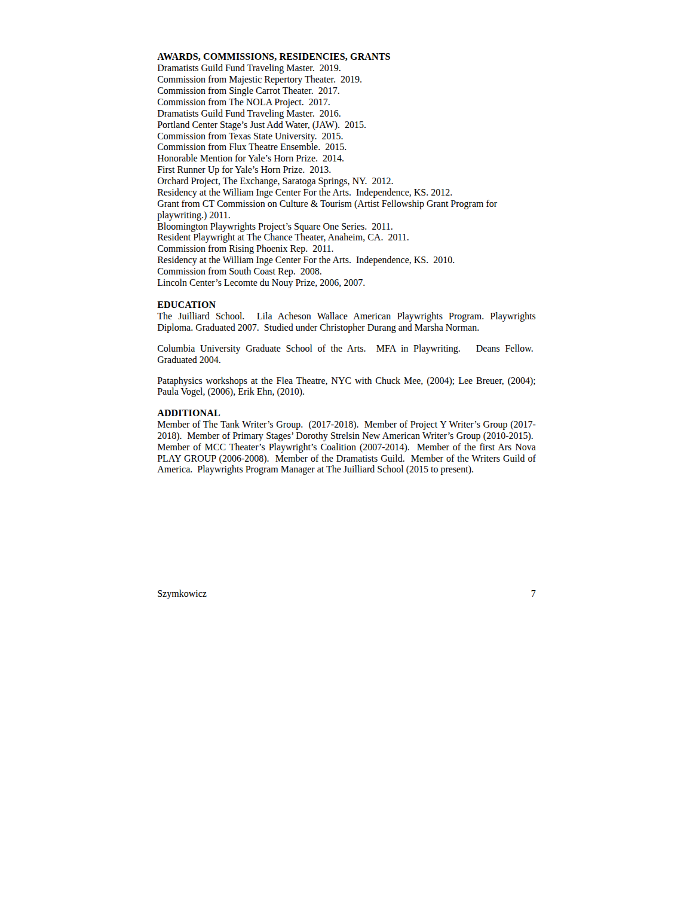AWARDS, COMMISSIONS, RESIDENCIES, GRANTS
Dramatists Guild Fund Traveling Master. 2019.
Commission from Majestic Repertory Theater. 2019.
Commission from Single Carrot Theater. 2017.
Commission from The NOLA Project. 2017.
Dramatists Guild Fund Traveling Master. 2016.
Portland Center Stage’s Just Add Water, (JAW). 2015.
Commission from Texas State University. 2015.
Commission from Flux Theatre Ensemble. 2015.
Honorable Mention for Yale’s Horn Prize. 2014.
First Runner Up for Yale’s Horn Prize. 2013.
Orchard Project, The Exchange, Saratoga Springs, NY. 2012.
Residency at the William Inge Center For the Arts. Independence, KS. 2012.
Grant from CT Commission on Culture & Tourism (Artist Fellowship Grant Program for playwriting.) 2011.
Bloomington Playwrights Project’s Square One Series. 2011.
Resident Playwright at The Chance Theater, Anaheim, CA. 2011.
Commission from Rising Phoenix Rep. 2011.
Residency at the William Inge Center For the Arts. Independence, KS. 2010.
Commission from South Coast Rep. 2008.
Lincoln Center’s Lecomte du Nouy Prize, 2006, 2007.
EDUCATION
The Juilliard School. Lila Acheson Wallace American Playwrights Program. Playwrights Diploma. Graduated 2007. Studied under Christopher Durang and Marsha Norman.
Columbia University Graduate School of the Arts. MFA in Playwriting. Deans Fellow. Graduated 2004.
Pataphysics workshops at the Flea Theatre, NYC with Chuck Mee, (2004); Lee Breuer, (2004); Paula Vogel, (2006), Erik Ehn, (2010).
ADDITIONAL
Member of The Tank Writer’s Group. (2017-2018). Member of Project Y Writer’s Group (2017-2018). Member of Primary Stages’ Dorothy Strelsin New American Writer’s Group (2010-2015). Member of MCC Theater’s Playwright’s Coalition (2007-2014). Member of the first Ars Nova PLAY GROUP (2006-2008). Member of the Dramatists Guild. Member of the Writers Guild of America. Playwrights Program Manager at The Juilliard School (2015 to present).
Szymkowicz 7